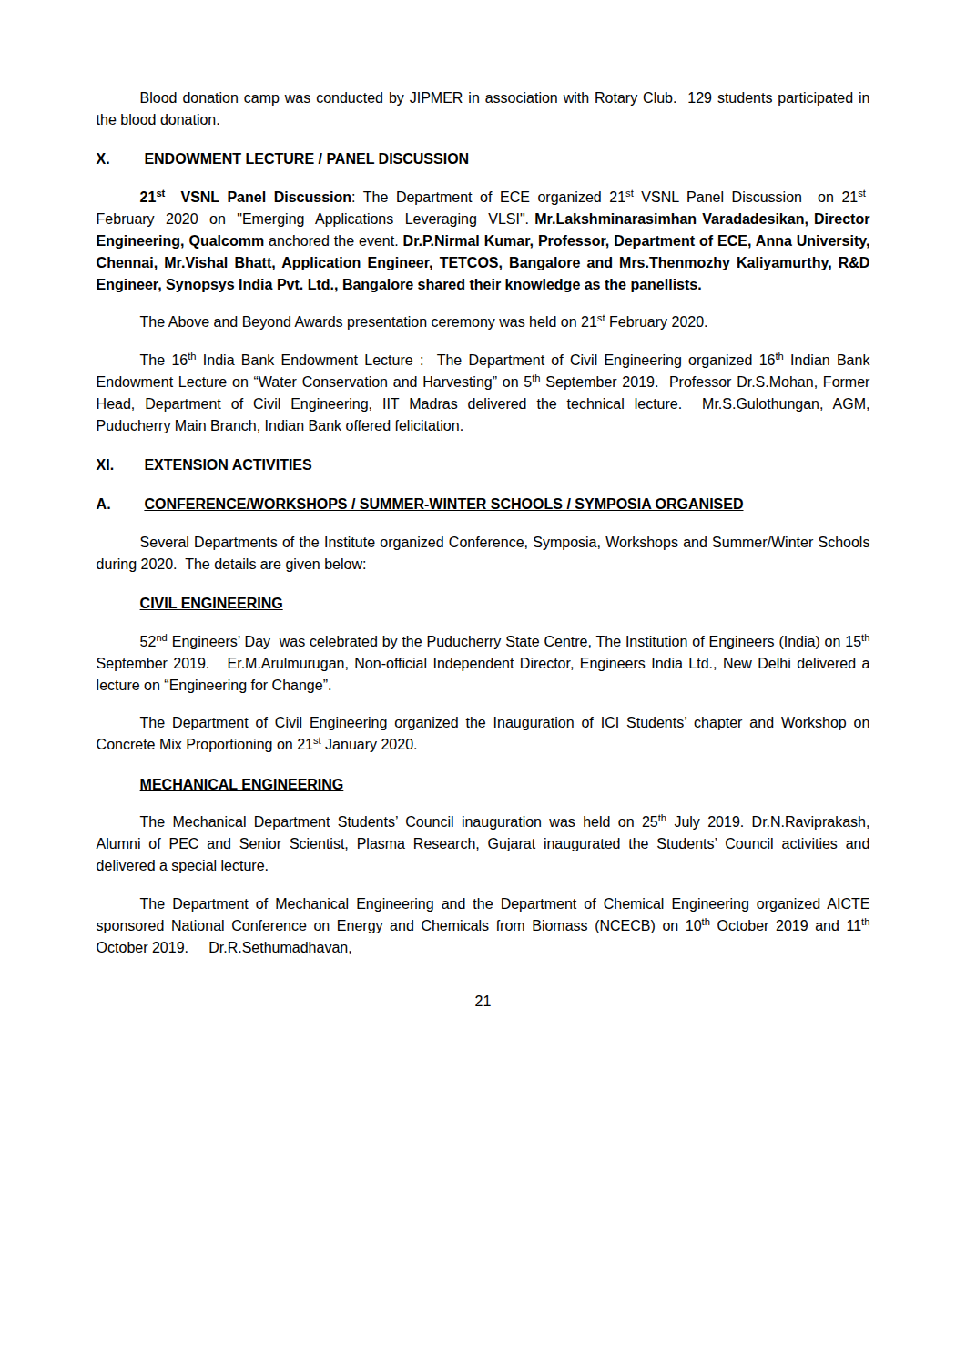Blood donation camp was conducted by JIPMER in association with Rotary Club. 129 students participated in the blood donation.
X. ENDOWMENT LECTURE / PANEL DISCUSSION
21st VSNL Panel Discussion: The Department of ECE organized 21st VSNL Panel Discussion on 21st February 2020 on "Emerging Applications Leveraging VLSI". Mr.Lakshminarasimhan Varadadesikan, Director Engineering, Qualcomm anchored the event. Dr.P.Nirmal Kumar, Professor, Department of ECE, Anna University, Chennai, Mr.Vishal Bhatt, Application Engineer, TETCOS, Bangalore and Mrs.Thenmozhy Kaliyamurthy, R&D Engineer, Synopsys India Pvt. Ltd., Bangalore shared their knowledge as the panellists.
The Above and Beyond Awards presentation ceremony was held on 21st February 2020.
The 16th India Bank Endowment Lecture : The Department of Civil Engineering organized 16th Indian Bank Endowment Lecture on “Water Conservation and Harvesting” on 5th September 2019. Professor Dr.S.Mohan, Former Head, Department of Civil Engineering, IIT Madras delivered the technical lecture. Mr.S.Gulothungan, AGM, Puducherry Main Branch, Indian Bank offered felicitation.
XI. EXTENSION ACTIVITIES
A. CONFERENCE/WORKSHOPS / SUMMER-WINTER SCHOOLS / SYMPOSIA ORGANISED
Several Departments of the Institute organized Conference, Symposia, Workshops and Summer/Winter Schools during 2020. The details are given below:
CIVIL ENGINEERING
52nd Engineers’ Day was celebrated by the Puducherry State Centre, The Institution of Engineers (India) on 15th September 2019. Er.M.Arulmurugan, Non-official Independent Director, Engineers India Ltd., New Delhi delivered a lecture on “Engineering for Change”.
The Department of Civil Engineering organized the Inauguration of ICI Students’ chapter and Workshop on Concrete Mix Proportioning on 21st January 2020.
MECHANICAL ENGINEERING
The Mechanical Department Students’ Council inauguration was held on 25th July 2019. Dr.N.Raviprakash, Alumni of PEC and Senior Scientist, Plasma Research, Gujarat inaugurated the Students’ Council activities and delivered a special lecture.
The Department of Mechanical Engineering and the Department of Chemical Engineering organized AICTE sponsored National Conference on Energy and Chemicals from Biomass (NCECB) on 10th October 2019 and 11th October 2019. Dr.R.Sethumadhavan,
21